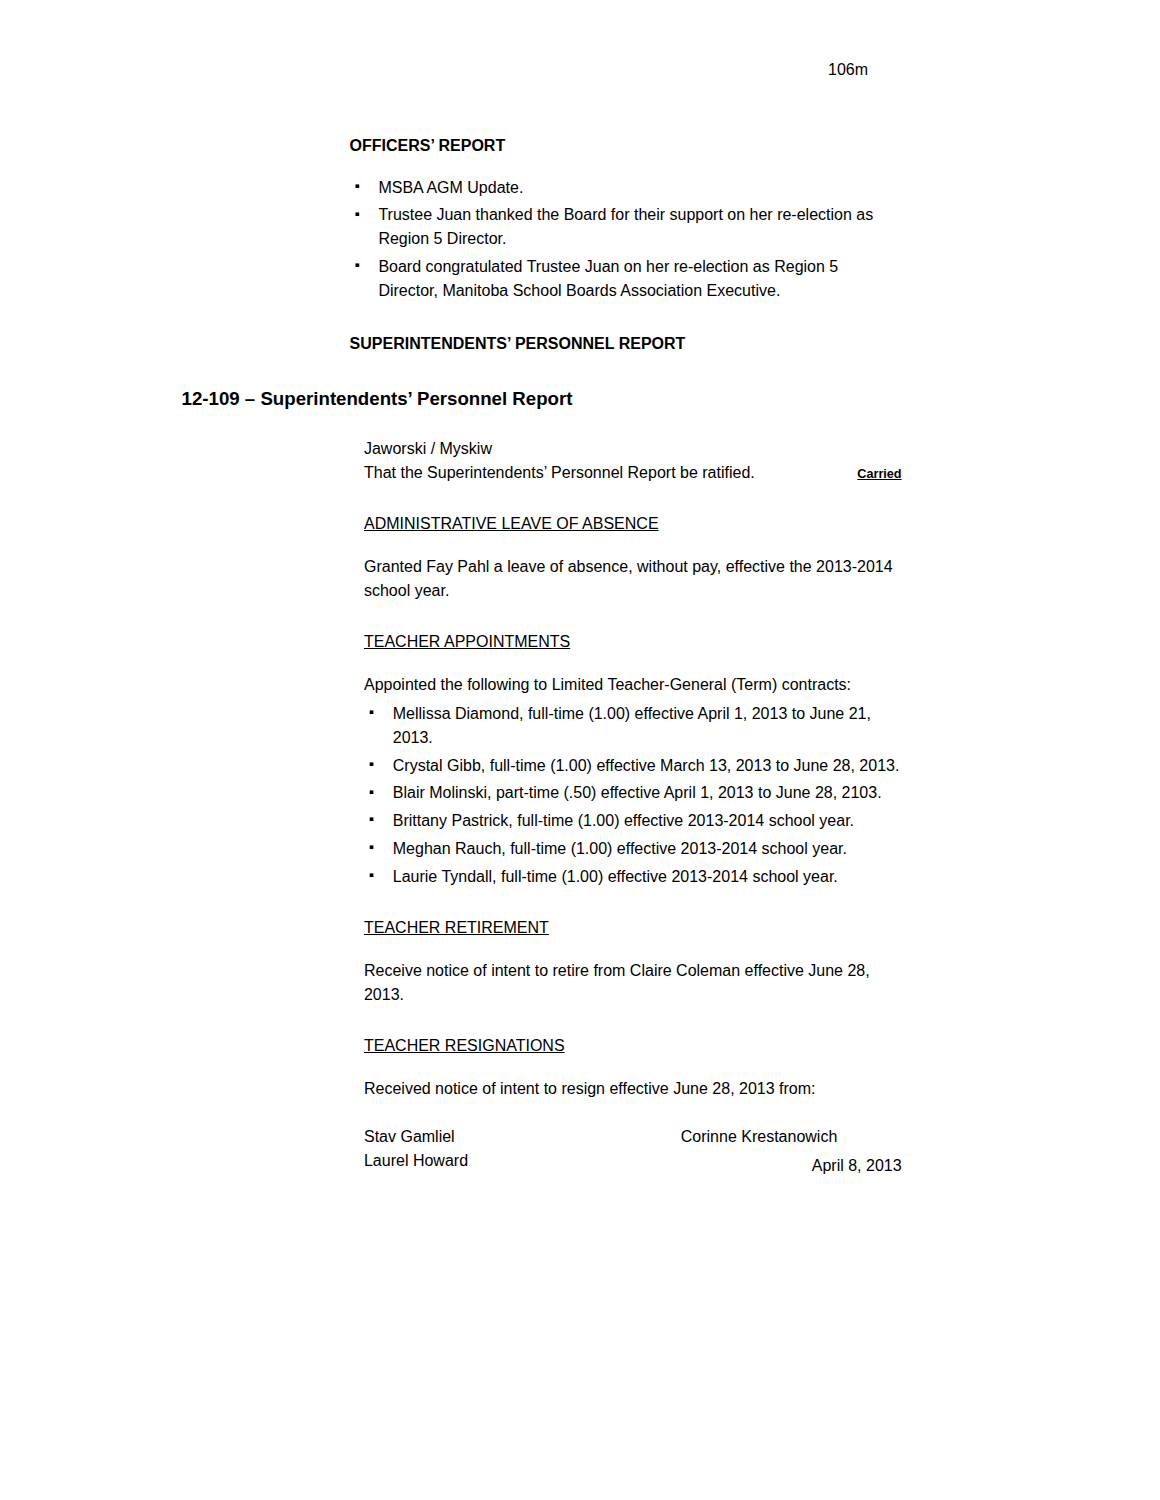106m
OFFICERS’ REPORT
MSBA AGM Update.
Trustee Juan thanked the Board for their support on her re-election as Region 5 Director.
Board congratulated Trustee Juan on her re-election as Region 5 Director, Manitoba School Boards Association Executive.
SUPERINTENDENTS’ PERSONNEL REPORT
12-109 – Superintendents’ Personnel Report
Jaworski / Myskiw
That the Superintendents’ Personnel Report be ratified. Carried
ADMINISTRATIVE LEAVE OF ABSENCE
Granted Fay Pahl a leave of absence, without pay, effective the 2013-2014 school year.
TEACHER APPOINTMENTS
Appointed the following to Limited Teacher-General (Term) contracts:
Mellissa Diamond, full-time (1.00) effective April 1, 2013 to June 21, 2013.
Crystal Gibb, full-time (1.00) effective March 13, 2013 to June 28, 2013.
Blair Molinski, part-time (.50) effective April 1, 2013 to June 28, 2103.
Brittany Pastrick, full-time (1.00) effective 2013-2014 school year.
Meghan Rauch, full-time (1.00) effective 2013-2014 school year.
Laurie Tyndall, full-time (1.00) effective 2013-2014 school year.
TEACHER RETIREMENT
Receive notice of intent to retire from Claire Coleman effective June 28, 2013.
TEACHER RESIGNATIONS
Received notice of intent to resign effective June 28, 2013 from:
Stav Gamliel
Laurel Howard
Corinne Krestanowich
April 8, 2013